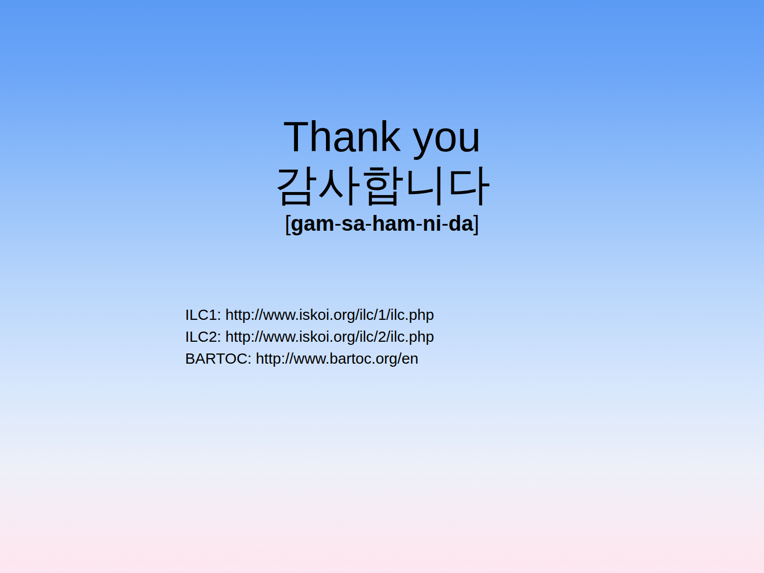Thank you감사합니다
[gam-sa-ham-ni-da]
ILC1: http://www.iskoi.org/ilc/1/ilc.php
ILC2: http://www.iskoi.org/ilc/2/ilc.php
BARTOC: http://www.bartoc.org/en